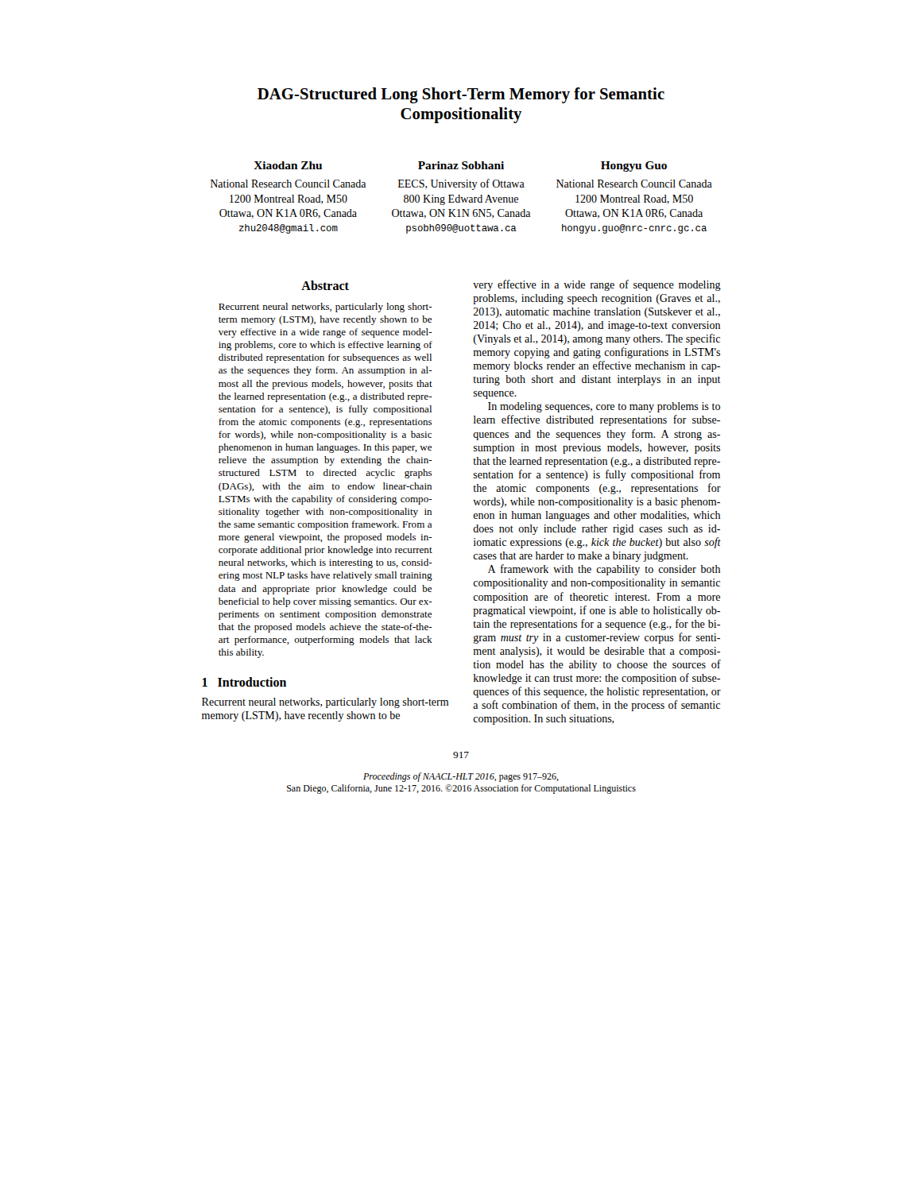DAG-Structured Long Short-Term Memory for Semantic Compositionality
| Xiaodan Zhu National Research Council Canada 1200 Montreal Road, M50 Ottawa, ON K1A 0R6, Canada zhu2048@gmail.com | Parinaz Sobhani EECS, University of Ottawa 800 King Edward Avenue Ottawa, ON K1N 6N5, Canada psobh090@uottawa.ca | Hongyu Guo National Research Council Canada 1200 Montreal Road, M50 Ottawa, ON K1A 0R6, Canada hongyu.guo@nrc-cnrc.gc.ca |
Abstract
Recurrent neural networks, particularly long short-term memory (LSTM), have recently shown to be very effective in a wide range of sequence modeling problems, core to which is effective learning of distributed representation for subsequences as well as the sequences they form. An assumption in almost all the previous models, however, posits that the learned representation (e.g., a distributed representation for a sentence), is fully compositional from the atomic components (e.g., representations for words), while non-compositionality is a basic phenomenon in human languages. In this paper, we relieve the assumption by extending the chain-structured LSTM to directed acyclic graphs (DAGs), with the aim to endow linear-chain LSTMs with the capability of considering compositionality together with non-compositionality in the same semantic composition framework. From a more general viewpoint, the proposed models incorporate additional prior knowledge into recurrent neural networks, which is interesting to us, considering most NLP tasks have relatively small training data and appropriate prior knowledge could be beneficial to help cover missing semantics. Our experiments on sentiment composition demonstrate that the proposed models achieve the state-of-the-art performance, outperforming models that lack this ability.
1 Introduction
Recurrent neural networks, particularly long short-term memory (LSTM), have recently shown to be
very effective in a wide range of sequence modeling problems, including speech recognition (Graves et al., 2013), automatic machine translation (Sutskever et al., 2014; Cho et al., 2014), and image-to-text conversion (Vinyals et al., 2014), among many others. The specific memory copying and gating configurations in LSTM's memory blocks render an effective mechanism in capturing both short and distant interplays in an input sequence.
In modeling sequences, core to many problems is to learn effective distributed representations for subsequences and the sequences they form. A strong assumption in most previous models, however, posits that the learned representation (e.g., a distributed representation for a sentence) is fully compositional from the atomic components (e.g., representations for words), while non-compositionality is a basic phenomenon in human languages and other modalities, which does not only include rather rigid cases such as idiomatic expressions (e.g., kick the bucket) but also soft cases that are harder to make a binary judgment.
A framework with the capability to consider both compositionality and non-compositionality in semantic composition are of theoretic interest. From a more pragmatical viewpoint, if one is able to holistically obtain the representations for a sequence (e.g., for the bigram must try in a customer-review corpus for sentiment analysis), it would be desirable that a composition model has the ability to choose the sources of knowledge it can trust more: the composition of subsequences of this sequence, the holistic representation, or a soft combination of them, in the process of semantic composition. In such situations,
917
Proceedings of NAACL-HLT 2016, pages 917–926,
San Diego, California, June 12-17, 2016. ©2016 Association for Computational Linguistics